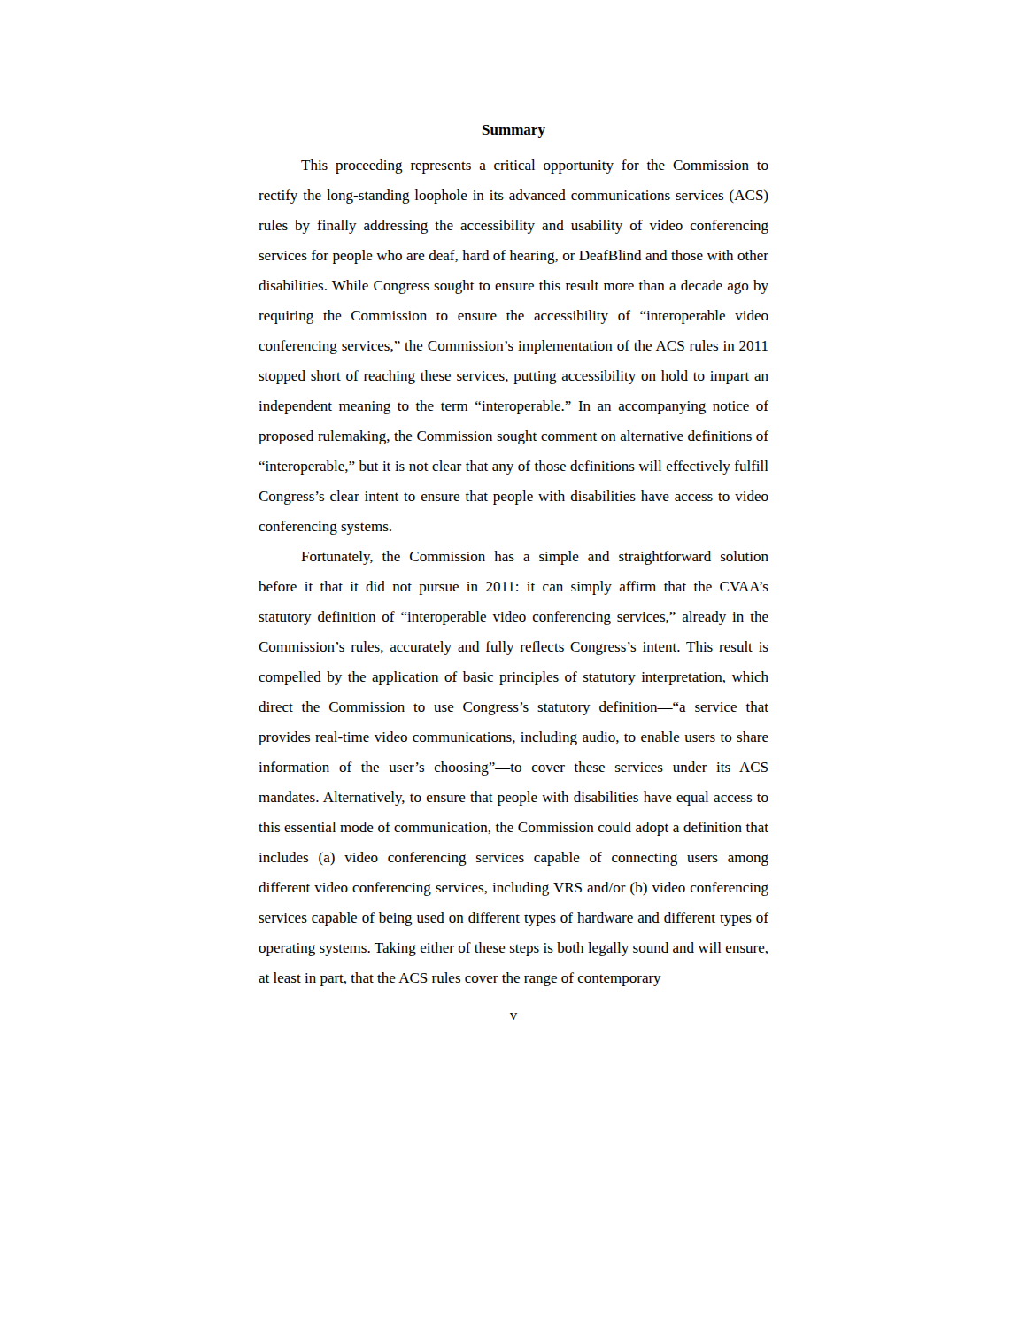Summary
This proceeding represents a critical opportunity for the Commission to rectify the long-standing loophole in its advanced communications services (ACS) rules by finally addressing the accessibility and usability of video conferencing services for people who are deaf, hard of hearing, or DeafBlind and those with other disabilities. While Congress sought to ensure this result more than a decade ago by requiring the Commission to ensure the accessibility of “interoperable video conferencing services,” the Commission’s implementation of the ACS rules in 2011 stopped short of reaching these services, putting accessibility on hold to impart an independent meaning to the term “interoperable.” In an accompanying notice of proposed rulemaking, the Commission sought comment on alternative definitions of “interoperable,” but it is not clear that any of those definitions will effectively fulfill Congress’s clear intent to ensure that people with disabilities have access to video conferencing systems.
Fortunately, the Commission has a simple and straightforward solution before it that it did not pursue in 2011: it can simply affirm that the CVAA’s statutory definition of “interoperable video conferencing services,” already in the Commission’s rules, accurately and fully reflects Congress’s intent. This result is compelled by the application of basic principles of statutory interpretation, which direct the Commission to use Congress’s statutory definition—“a service that provides real-time video communications, including audio, to enable users to share information of the user’s choosing”—to cover these services under its ACS mandates. Alternatively, to ensure that people with disabilities have equal access to this essential mode of communication, the Commission could adopt a definition that includes (a) video conferencing services capable of connecting users among different video conferencing services, including VRS and/or (b) video conferencing services capable of being used on different types of hardware and different types of operating systems. Taking either of these steps is both legally sound and will ensure, at least in part, that the ACS rules cover the range of contemporary
v